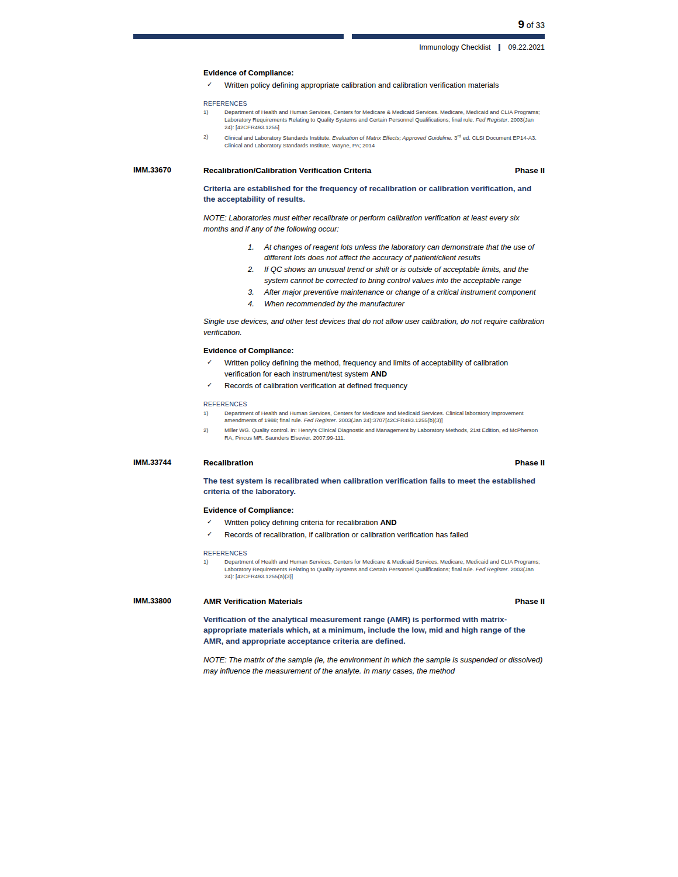9 of 33
Immunology Checklist 09.22.2021
Evidence of Compliance:
Written policy defining appropriate calibration and calibration verification materials
REFERENCES
Department of Health and Human Services, Centers for Medicare & Medicaid Services. Medicare, Medicaid and CLIA Programs; Laboratory Requirements Relating to Quality Systems and Certain Personnel Qualifications; final rule. Fed Register. 2003(Jan 24): [42CFR493.1255]
Clinical and Laboratory Standards Institute. Evaluation of Matrix Effects; Approved Guideline. 3rd ed. CLSI Document EP14-A3. Clinical and Laboratory Standards Institute, Wayne, PA; 2014
IMM.33670 Recalibration/Calibration Verification Criteria Phase II
Criteria are established for the frequency of recalibration or calibration verification, and the acceptability of results.
NOTE: Laboratories must either recalibrate or perform calibration verification at least every six months and if any of the following occur:
At changes of reagent lots unless the laboratory can demonstrate that the use of different lots does not affect the accuracy of patient/client results
If QC shows an unusual trend or shift or is outside of acceptable limits, and the system cannot be corrected to bring control values into the acceptable range
After major preventive maintenance or change of a critical instrument component
When recommended by the manufacturer
Single use devices, and other test devices that do not allow user calibration, do not require calibration verification.
Evidence of Compliance:
Written policy defining the method, frequency and limits of acceptability of calibration verification for each instrument/test system AND
Records of calibration verification at defined frequency
REFERENCES
Department of Health and Human Services, Centers for Medicare and Medicaid Services. Clinical laboratory improvement amendments of 1988; final rule. Fed Register. 2003(Jan 24):3707[42CFR493.1255(b)(3)]
Miller WG. Quality control. In: Henry's Clinical Diagnostic and Management by Laboratory Methods, 21st Edition, ed McPherson RA, Pincus MR. Saunders Elsevier. 2007:99-111.
IMM.33744 Recalibration Phase II
The test system is recalibrated when calibration verification fails to meet the established criteria of the laboratory.
Evidence of Compliance:
Written policy defining criteria for recalibration AND
Records of recalibration, if calibration or calibration verification has failed
REFERENCES
Department of Health and Human Services, Centers for Medicare & Medicaid Services. Medicare, Medicaid and CLIA Programs; Laboratory Requirements Relating to Quality Systems and Certain Personnel Qualifications; final rule. Fed Register. 2003(Jan 24): [42CFR493.1255(a)(3)]
IMM.33800 AMR Verification Materials Phase II
Verification of the analytical measurement range (AMR) is performed with matrix-appropriate materials which, at a minimum, include the low, mid and high range of the AMR, and appropriate acceptance criteria are defined.
NOTE: The matrix of the sample (ie, the environment in which the sample is suspended or dissolved) may influence the measurement of the analyte. In many cases, the method